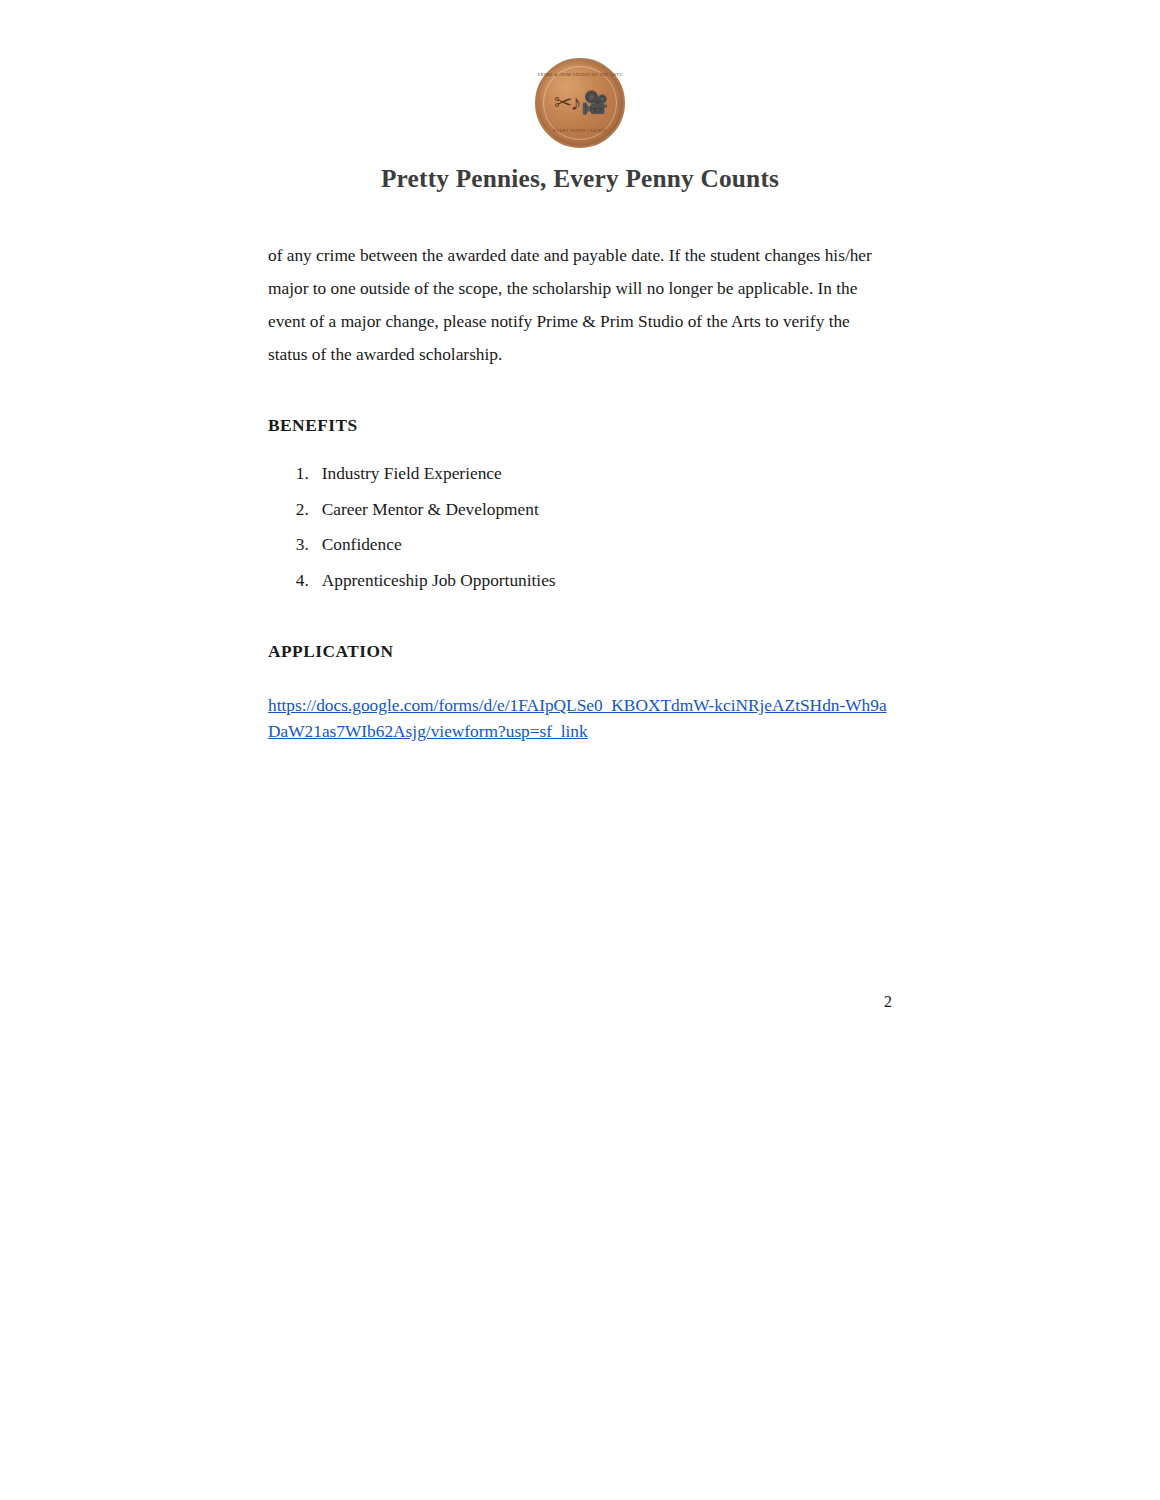PRIME & PRIM STUDIO OF THE ARTS
✂♪🎥
EVERY PENNY COUNTS
Pretty Pennies, Every Penny Counts
of any crime between the awarded date and payable date. If the student changes his/her major to one outside of the scope, the scholarship will no longer be applicable. In the event of a major change, please notify Prime & Prim Studio of the Arts to verify the status of the awarded scholarship.
BENEFITS
Industry Field Experience
Career Mentor & Development
Confidence
Apprenticeship Job Opportunities
APPLICATION
https://docs.google.com/forms/d/e/1FAIpQLSe0_KBOXTdmW-kciNRjeAZtSHdn-Wh9aDaW21as7WIb62Asjg/viewform?usp=sf_link
2